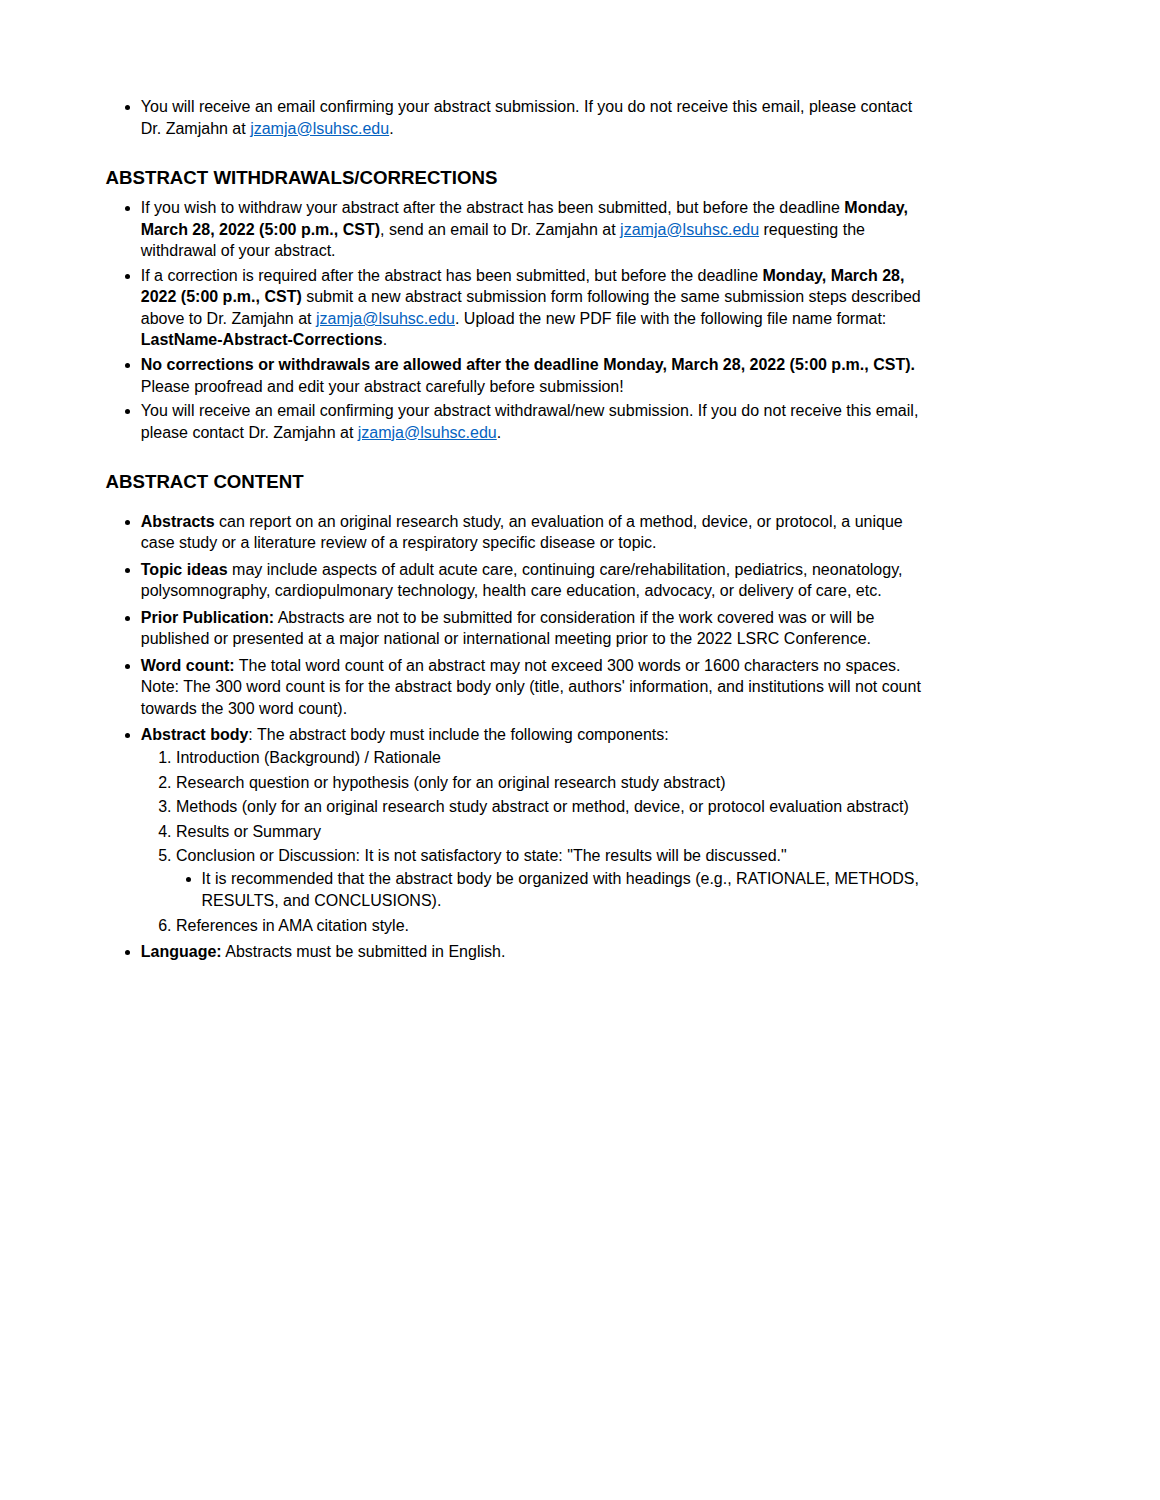You will receive an email confirming your abstract submission. If you do not receive this email, please contact Dr. Zamjahn at jzamja@lsuhsc.edu.
ABSTRACT WITHDRAWALS/CORRECTIONS
If you wish to withdraw your abstract after the abstract has been submitted, but before the deadline Monday, March 28, 2022 (5:00 p.m., CST), send an email to Dr. Zamjahn at jzamja@lsuhsc.edu requesting the withdrawal of your abstract.
If a correction is required after the abstract has been submitted, but before the deadline Monday, March 28, 2022 (5:00 p.m., CST) submit a new abstract submission form following the same submission steps described above to Dr. Zamjahn at jzamja@lsuhsc.edu. Upload the new PDF file with the following file name format: LastName-Abstract-Corrections.
No corrections or withdrawals are allowed after the deadline Monday, March 28, 2022 (5:00 p.m., CST). Please proofread and edit your abstract carefully before submission!
You will receive an email confirming your abstract withdrawal/new submission. If you do not receive this email, please contact Dr. Zamjahn at jzamja@lsuhsc.edu.
ABSTRACT CONTENT
Abstracts can report on an original research study, an evaluation of a method, device, or protocol, a unique case study or a literature review of a respiratory specific disease or topic.
Topic ideas may include aspects of adult acute care, continuing care/rehabilitation, pediatrics, neonatology, polysomnography, cardiopulmonary technology, health care education, advocacy, or delivery of care, etc.
Prior Publication: Abstracts are not to be submitted for consideration if the work covered was or will be published or presented at a major national or international meeting prior to the 2022 LSRC Conference.
Word count: The total word count of an abstract may not exceed 300 words or 1600 characters no spaces. Note: The 300 word count is for the abstract body only (title, authors' information, and institutions will not count towards the 300 word count).
Abstract body: The abstract body must include the following components:
Introduction (Background) / Rationale
Research question or hypothesis (only for an original research study abstract)
Methods (only for an original research study abstract or method, device, or protocol evaluation abstract)
Results or Summary
Conclusion or Discussion: It is not satisfactory to state: "The results will be discussed."
It is recommended that the abstract body be organized with headings (e.g., RATIONALE, METHODS, RESULTS, and CONCLUSIONS).
References in AMA citation style.
Language: Abstracts must be submitted in English.